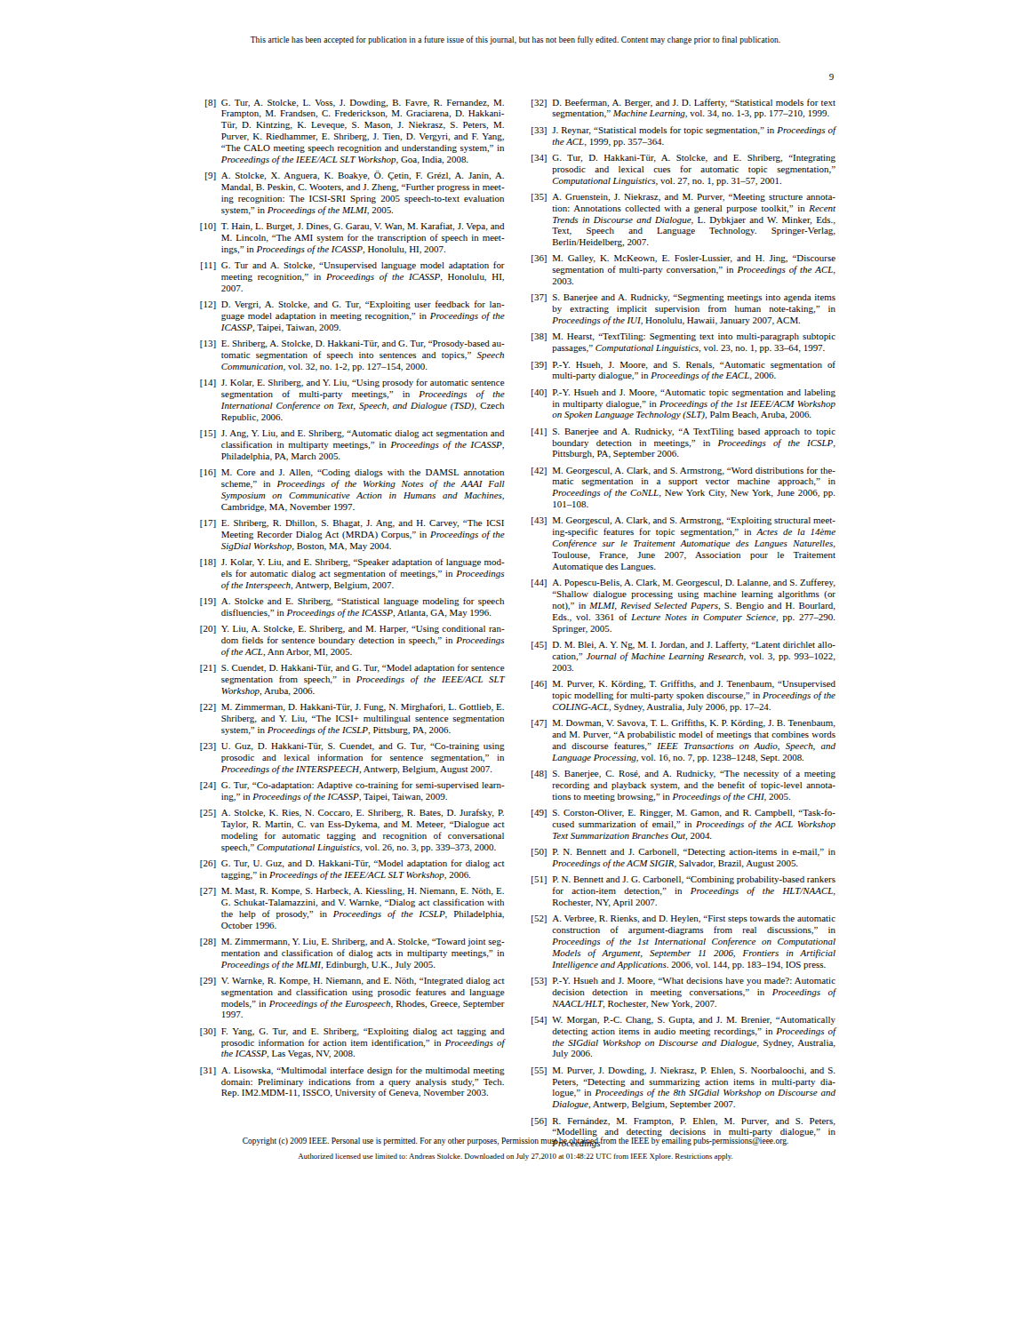This article has been accepted for publication in a future issue of this journal, but has not been fully edited. Content may change prior to final publication.
9
[8] G. Tur, A. Stolcke, L. Voss, J. Dowding, B. Favre, R. Fernandez, M. Frampton, M. Frandsen, C. Frederickson, M. Graciarena, D. Hakkani-Tür, D. Kintzing, K. Leveque, S. Mason, J. Niekrasz, S. Peters, M. Purver, K. Riedhammer, E. Shriberg, J. Tien, D. Vergyri, and F. Yang, “The CALO meeting speech recognition and understanding system,” in Proceedings of the IEEE/ACL SLT Workshop, Goa, India, 2008.
[9] A. Stolcke, X. Anguera, K. Boakye, Ö. Çetin, F. Grézl, A. Janin, A. Mandal, B. Peskin, C. Wooters, and J. Zheng, “Further progress in meeting recognition: The ICSI-SRI Spring 2005 speech-to-text evaluation system,” in Proceedings of the MLMI, 2005.
[10] T. Hain, L. Burget, J. Dines, G. Garau, V. Wan, M. Karafiat, J. Vepa, and M. Lincoln, “The AMI system for the transcription of speech in meetings,” in Proceedings of the ICASSP, Honolulu, HI, 2007.
[11] G. Tur and A. Stolcke, “Unsupervised language model adaptation for meeting recognition,” in Proceedings of the ICASSP, Honolulu, HI, 2007.
[12] D. Vergri, A. Stolcke, and G. Tur, “Exploiting user feedback for language model adaptation in meeting recognition,” in Proceedings of the ICASSP, Taipei, Taiwan, 2009.
[13] E. Shriberg, A. Stolcke, D. Hakkani-Tür, and G. Tur, “Prosody-based automatic segmentation of speech into sentences and topics,” Speech Communication, vol. 32, no. 1-2, pp. 127–154, 2000.
[14] J. Kolar, E. Shriberg, and Y. Liu, “Using prosody for automatic sentence segmentation of multi-party meetings,” in Proceedings of the International Conference on Text, Speech, and Dialogue (TSD), Czech Republic, 2006.
[15] J. Ang, Y. Liu, and E. Shriberg, “Automatic dialog act segmentation and classification in multiparty meetings,” in Proceedings of the ICASSP, Philadelphia, PA, March 2005.
[16] M. Core and J. Allen, “Coding dialogs with the DAMSL annotation scheme,” in Proceedings of the Working Notes of the AAAI Fall Symposium on Communicative Action in Humans and Machines, Cambridge, MA, November 1997.
[17] E. Shriberg, R. Dhillon, S. Bhagat, J. Ang, and H. Carvey, “The ICSI Meeting Recorder Dialog Act (MRDA) Corpus,” in Proceedings of the SigDial Workshop, Boston, MA, May 2004.
[18] J. Kolar, Y. Liu, and E. Shriberg, “Speaker adaptation of language models for automatic dialog act segmentation of meetings,” in Proceedings of the Interspeech, Antwerp, Belgium, 2007.
[19] A. Stolcke and E. Shriberg, “Statistical language modeling for speech disfluencies,” in Proceedings of the ICASSP, Atlanta, GA, May 1996.
[20] Y. Liu, A. Stolcke, E. Shriberg, and M. Harper, “Using conditional random fields for sentence boundary detection in speech,” in Proceedings of the ACL, Ann Arbor, MI, 2005.
[21] S. Cuendet, D. Hakkani-Tür, and G. Tur, “Model adaptation for sentence segmentation from speech,” in Proceedings of the IEEE/ACL SLT Workshop, Aruba, 2006.
[22] M. Zimmerman, D. Hakkani-Tür, J. Fung, N. Mirghafori, L. Gottlieb, E. Shriberg, and Y. Liu, “The ICSI+ multilingual sentence segmentation system,” in Proceedings of the ICSLP, Pittsburg, PA, 2006.
[23] U. Guz, D. Hakkani-Tür, S. Cuendet, and G. Tur, “Co-training using prosodic and lexical information for sentence segmentation,” in Proceedings of the INTERSPEECH, Antwerp, Belgium, August 2007.
[24] G. Tur, “Co-adaptation: Adaptive co-training for semi-supervised learning,” in Proceedings of the ICASSP, Taipei, Taiwan, 2009.
[25] A. Stolcke, K. Ries, N. Coccaro, E. Shriberg, R. Bates, D. Jurafsky, P. Taylor, R. Martin, C. van Ess-Dykema, and M. Meteer, “Dialogue act modeling for automatic tagging and recognition of conversational speech,” Computational Linguistics, vol. 26, no. 3, pp. 339–373, 2000.
[26] G. Tur, U. Guz, and D. Hakkani-Tür, “Model adaptation for dialog act tagging,” in Proceedings of the IEEE/ACL SLT Workshop, 2006.
[27] M. Mast, R. Kompe, S. Harbeck, A. Kiessling, H. Niemann, E. Nöth, E. G. Schukat-Talamazzini, and V. Warnke, “Dialog act classification with the help of prosody,” in Proceedings of the ICSLP, Philadelphia, October 1996.
[28] M. Zimmermann, Y. Liu, E. Shriberg, and A. Stolcke, “Toward joint segmentation and classification of dialog acts in multiparty meetings,” in Proceedings of the MLMI, Edinburgh, U.K., July 2005.
[29] V. Warnke, R. Kompe, H. Niemann, and E. Nöth, “Integrated dialog act segmentation and classification using prosodic features and language models,” in Proceedings of the Eurospeech, Rhodes, Greece, September 1997.
[30] F. Yang, G. Tur, and E. Shriberg, “Exploiting dialog act tagging and prosodic information for action item identification,” in Proceedings of the ICASSP, Las Vegas, NV, 2008.
[31] A. Lisowska, “Multimodal interface design for the multimodal meeting domain: Preliminary indications from a query analysis study,” Tech. Rep. IM2.MDM-11, ISSCO, University of Geneva, November 2003.
[32] D. Beeferman, A. Berger, and J. D. Lafferty, “Statistical models for text segmentation,” Machine Learning, vol. 34, no. 1-3, pp. 177–210, 1999.
[33] J. Reynar, “Statistical models for topic segmentation,” in Proceedings of the ACL, 1999, pp. 357–364.
[34] G. Tur, D. Hakkani-Tür, A. Stolcke, and E. Shriberg, “Integrating prosodic and lexical cues for automatic topic segmentation,” Computational Linguistics, vol. 27, no. 1, pp. 31–57, 2001.
[35] A. Gruenstein, J. Niekrasz, and M. Purver, “Meeting structure annotation: Annotations collected with a general purpose toolkit,” in Recent Trends in Discourse and Dialogue, L. Dybkjaer and W. Minker, Eds., Text, Speech and Language Technology. Springer-Verlag, Berlin/Heidelberg, 2007.
[36] M. Galley, K. McKeown, E. Fosler-Lussier, and H. Jing, “Discourse segmentation of multi-party conversation,” in Proceedings of the ACL, 2003.
[37] S. Banerjee and A. Rudnicky, “Segmenting meetings into agenda items by extracting implicit supervision from human note-taking,” in Proceedings of the IUI, Honolulu, Hawaii, January 2007, ACM.
[38] M. Hearst, “TextTiling: Segmenting text into multi-paragraph subtopic passages,” Computational Linguistics, vol. 23, no. 1, pp. 33–64, 1997.
[39] P.-Y. Hsueh, J. Moore, and S. Renals, “Automatic segmentation of multi-party dialogue,” in Proceedings of the EACL, 2006.
[40] P.-Y. Hsueh and J. Moore, “Automatic topic segmentation and labeling in multiparty dialogue,” in Proceedings of the 1st IEEE/ACM Workshop on Spoken Language Technology (SLT), Palm Beach, Aruba, 2006.
[41] S. Banerjee and A. Rudnicky, “A TextTiling based approach to topic boundary detection in meetings,” in Proceedings of the ICSLP, Pittsburgh, PA, September 2006.
[42] M. Georgescul, A. Clark, and S. Armstrong, “Word distributions for thematic segmentation in a support vector machine approach,” in Proceedings of the CoNLL, New York City, New York, June 2006, pp. 101–108.
[43] M. Georgescul, A. Clark, and S. Armstrong, “Exploiting structural meeting-specific features for topic segmentation,” in Actes de la 14ème Conférence sur le Traitement Automatique des Langues Naturelles, Toulouse, France, June 2007, Association pour le Traitement Automatique des Langues.
[44] A. Popescu-Belis, A. Clark, M. Georgescul, D. Lalanne, and S. Zufferey, “Shallow dialogue processing using machine learning algorithms (or not),” in MLMI, Revised Selected Papers, S. Bengio and H. Bourlard, Eds., vol. 3361 of Lecture Notes in Computer Science, pp. 277–290. Springer, 2005.
[45] D. M. Blei, A. Y. Ng, M. I. Jordan, and J. Lafferty, “Latent dirichlet allocation,” Journal of Machine Learning Research, vol. 3, pp. 993–1022, 2003.
[46] M. Purver, K. Körding, T. Griffiths, and J. Tenenbaum, “Unsupervised topic modelling for multi-party spoken discourse,” in Proceedings of the COLING-ACL, Sydney, Australia, July 2006, pp. 17–24.
[47] M. Dowman, V. Savova, T. L. Griffiths, K. P. Körding, J. B. Tenenbaum, and M. Purver, “A probabilistic model of meetings that combines words and discourse features,” IEEE Transactions on Audio, Speech, and Language Processing, vol. 16, no. 7, pp. 1238–1248, Sept. 2008.
[48] S. Banerjee, C. Rosé, and A. Rudnicky, “The necessity of a meeting recording and playback system, and the benefit of topic-level annotations to meeting browsing,” in Proceedings of the CHI, 2005.
[49] S. Corston-Oliver, E. Ringger, M. Gamon, and R. Campbell, “Task-focused summarization of email,” in Proceedings of the ACL Workshop Text Summarization Branches Out, 2004.
[50] P. N. Bennett and J. Carbonell, “Detecting action-items in e-mail,” in Proceedings of the ACM SIGIR, Salvador, Brazil, August 2005.
[51] P. N. Bennett and J. G. Carbonell, “Combining probability-based rankers for action-item detection,” in Proceedings of the HLT/NAACL, Rochester, NY, April 2007.
[52] A. Verbree, R. Rienks, and D. Heylen, “First steps towards the automatic construction of argument-diagrams from real discussions,” in Proceedings of the 1st International Conference on Computational Models of Argument, September 11 2006, Frontiers in Artificial Intelligence and Applications. 2006, vol. 144, pp. 183–194, IOS press.
[53] P.-Y. Hsueh and J. Moore, “What decisions have you made?: Automatic decision detection in meeting conversations,” in Proceedings of NAACL/HLT, Rochester, New York, 2007.
[54] W. Morgan, P.-C. Chang, S. Gupta, and J. M. Brenier, “Automatically detecting action items in audio meeting recordings,” in Proceedings of the SIGdial Workshop on Discourse and Dialogue, Sydney, Australia, July 2006.
[55] M. Purver, J. Dowding, J. Niekrasz, P. Ehlen, S. Noorbaloochi, and S. Peters, “Detecting and summarizing action items in multi-party dialogue,” in Proceedings of the 8th SIGdial Workshop on Discourse and Dialogue, Antwerp, Belgium, September 2007.
[56] R. Fernández, M. Frampton, P. Ehlen, M. Purver, and S. Peters, “Modelling and detecting decisions in multi-party dialogue,” in Proceedings
Copyright (c) 2009 IEEE. Personal use is permitted. For any other purposes, Permission must be obtained from the IEEE by emailing pubs-permissions@ieee.org.
Authorized licensed use limited to: Andreas Stolcke. Downloaded on July 27,2010 at 01:48:22 UTC from IEEE Xplore. Restrictions apply.